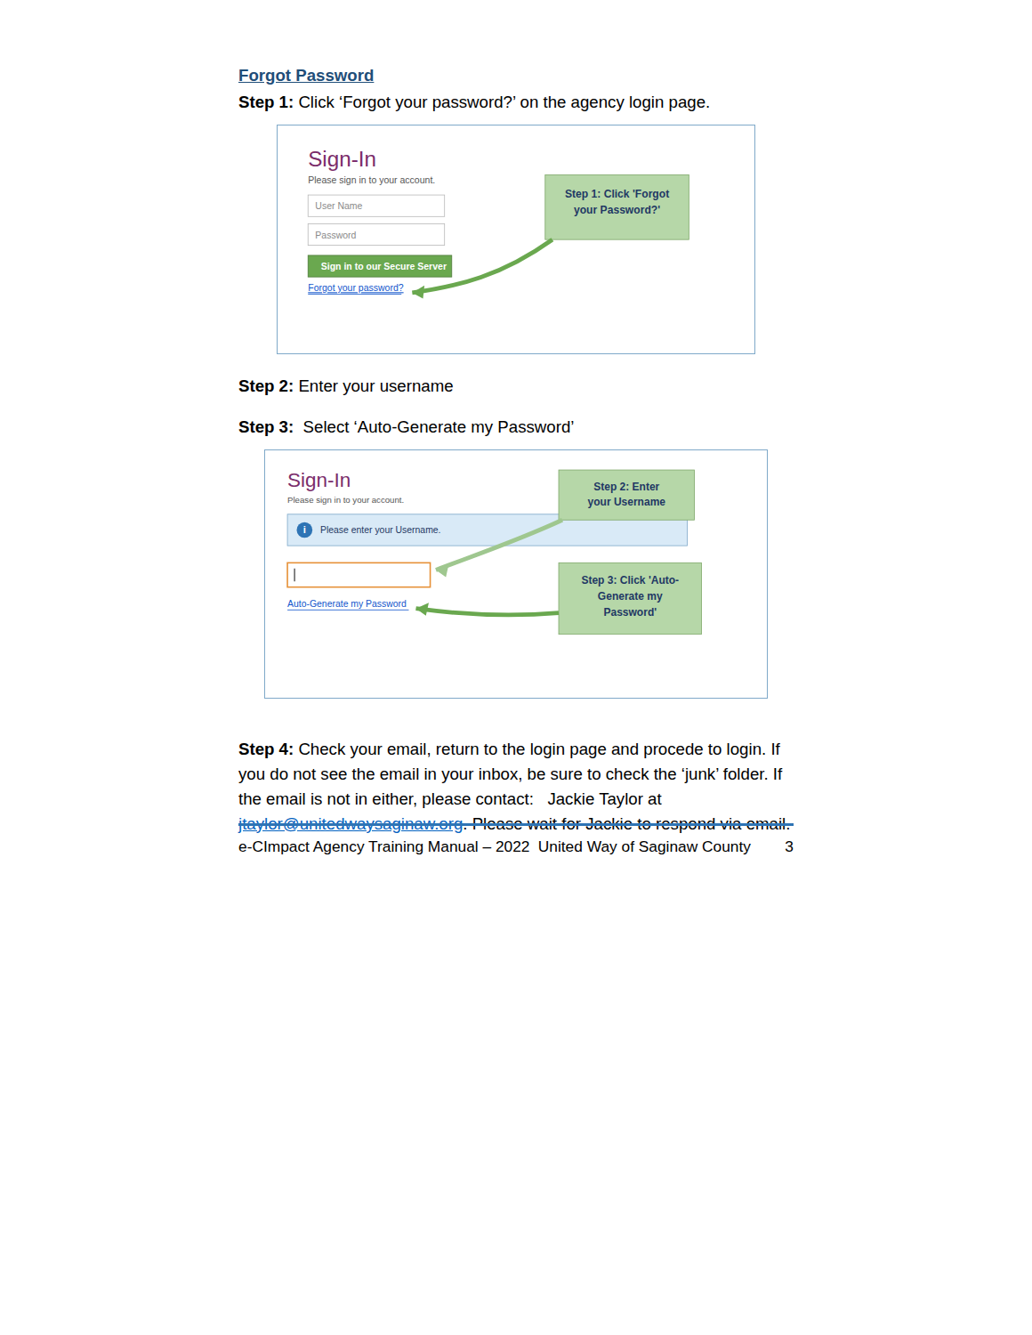Forgot Password
Step 1: Click ‘Forgot your password?’ on the agency login page.
Sign-In Please sign in to your account. User Name Password Sign in to our Secure Server Forgot your password? Step 1: Click 'Forgot your Password?'
Step 2: Enter your username
Step 3: Select ‘Auto-Generate my Password’
Sign-In Please sign in to your account. i Please enter your Username. Auto-Generate my Password Step 2: Enter your Username Step 3: Click 'Auto- Generate my Password'
Step 4: Check your email, return to the login page and procede to login. If you do not see the email in your inbox, be sure to check the ‘junk’ folder. If the email is not in either, please contact: Jackie Taylor at jtaylor@unitedwaysaginaw.org. Please wait for Jackie to respond via email.
e-CImpact Agency Training Manual – 2022 United Way of Saginaw County 3